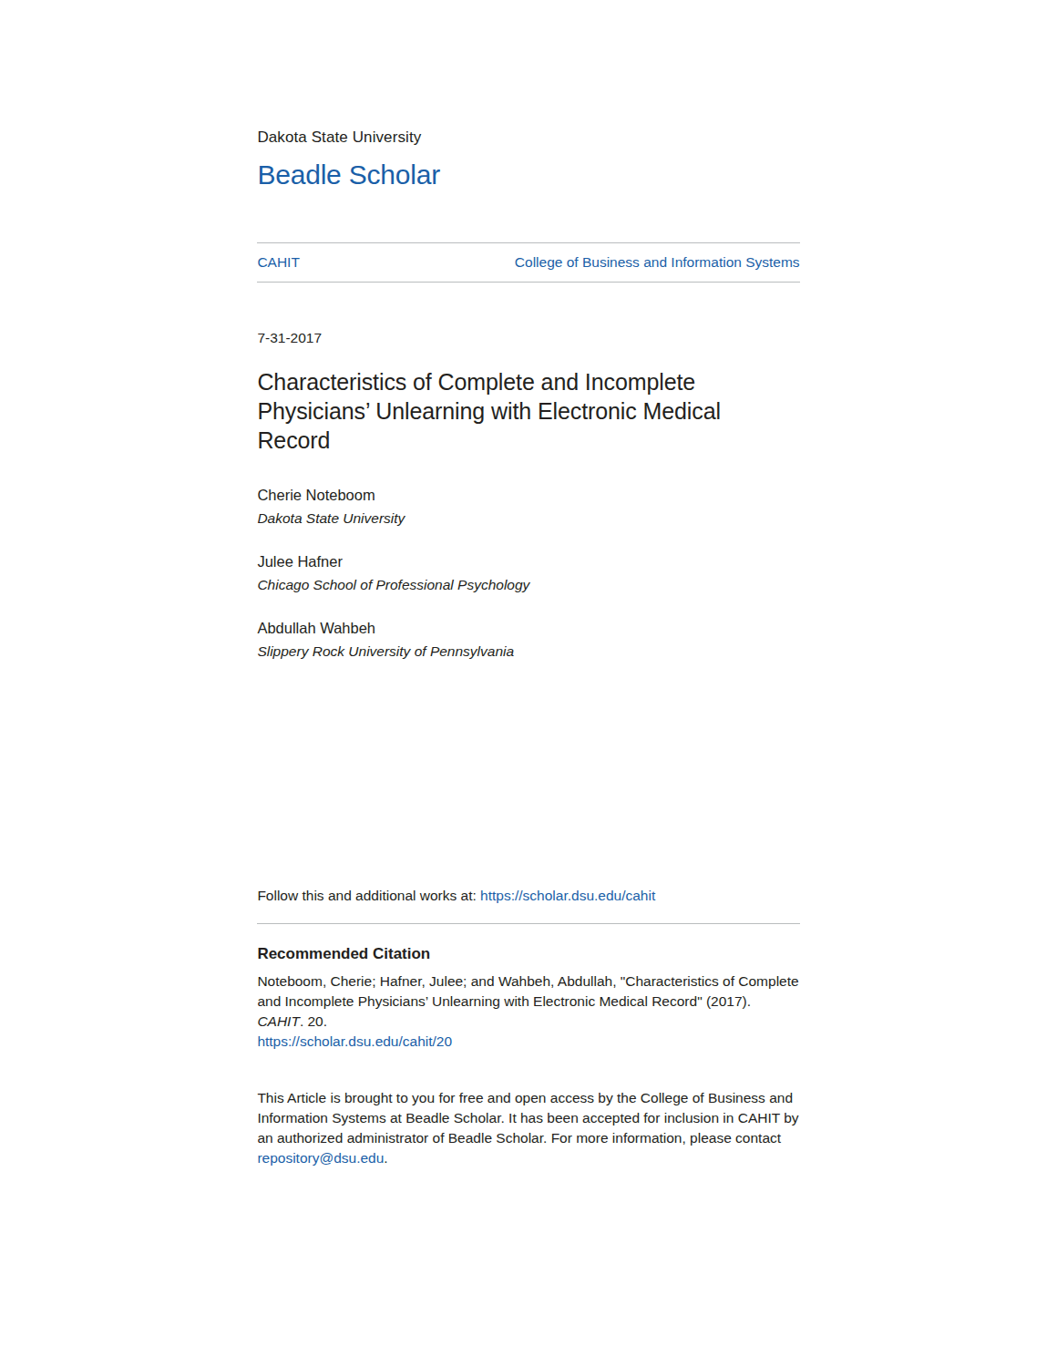Dakota State University
Beadle Scholar
CAHIT
College of Business and Information Systems
7-31-2017
Characteristics of Complete and Incomplete Physicians’ Unlearning with Electronic Medical Record
Cherie Noteboom
Dakota State University
Julee Hafner
Chicago School of Professional Psychology
Abdullah Wahbeh
Slippery Rock University of Pennsylvania
Follow this and additional works at: https://scholar.dsu.edu/cahit
Recommended Citation
Noteboom, Cherie; Hafner, Julee; and Wahbeh, Abdullah, "Characteristics of Complete and Incomplete Physicians’ Unlearning with Electronic Medical Record" (2017). CAHIT. 20.
https://scholar.dsu.edu/cahit/20
This Article is brought to you for free and open access by the College of Business and Information Systems at Beadle Scholar. It has been accepted for inclusion in CAHIT by an authorized administrator of Beadle Scholar. For more information, please contact repository@dsu.edu.